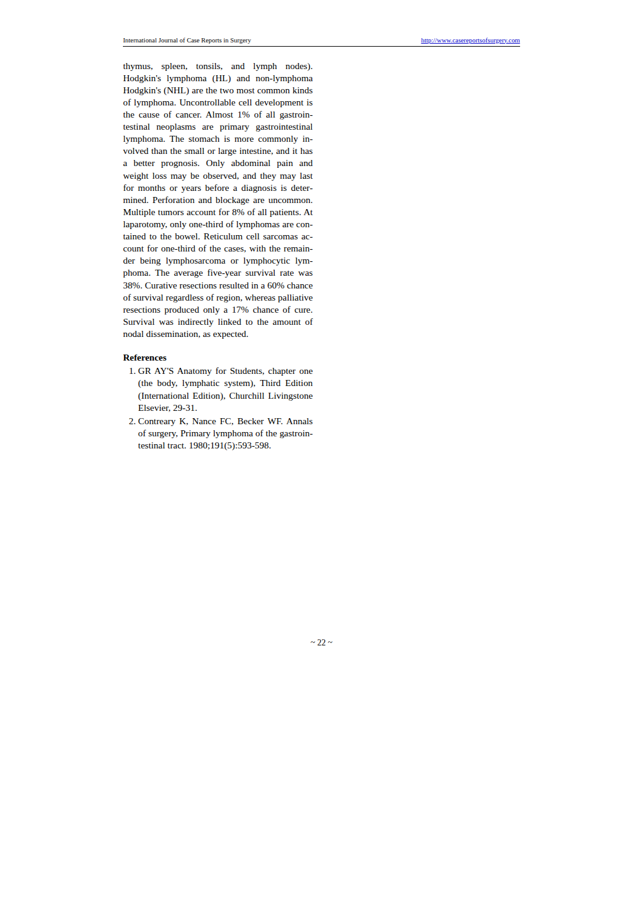International Journal of Case Reports in Surgery
http://www.casereportsofsurgery.com
thymus, spleen, tonsils, and lymph nodes). Hodgkin's lymphoma (HL) and non-lymphoma Hodgkin's (NHL) are the two most common kinds of lymphoma. Uncontrollable cell development is the cause of cancer. Almost 1% of all gastrointestinal neoplasms are primary gastrointestinal lymphoma. The stomach is more commonly involved than the small or large intestine, and it has a better prognosis. Only abdominal pain and weight loss may be observed, and they may last for months or years before a diagnosis is determined. Perforation and blockage are uncommon. Multiple tumors account for 8% of all patients. At laparotomy, only one-third of lymphomas are contained to the bowel. Reticulum cell sarcomas account for one-third of the cases, with the remainder being lymphosarcoma or lymphocytic lymphoma. The average five-year survival rate was 38%. Curative resections resulted in a 60% chance of survival regardless of region, whereas palliative resections produced only a 17% chance of cure. Survival was indirectly linked to the amount of nodal dissemination, as expected.
References
GR AY'S Anatomy for Students, chapter one (the body, lymphatic system), Third Edition (International Edition), Churchill Livingstone Elsevier, 29-31.
Contreary K, Nance FC, Becker WF. Annals of surgery, Primary lymphoma of the gastrointestinal tract. 1980;191(5):593-598.
~ 22 ~